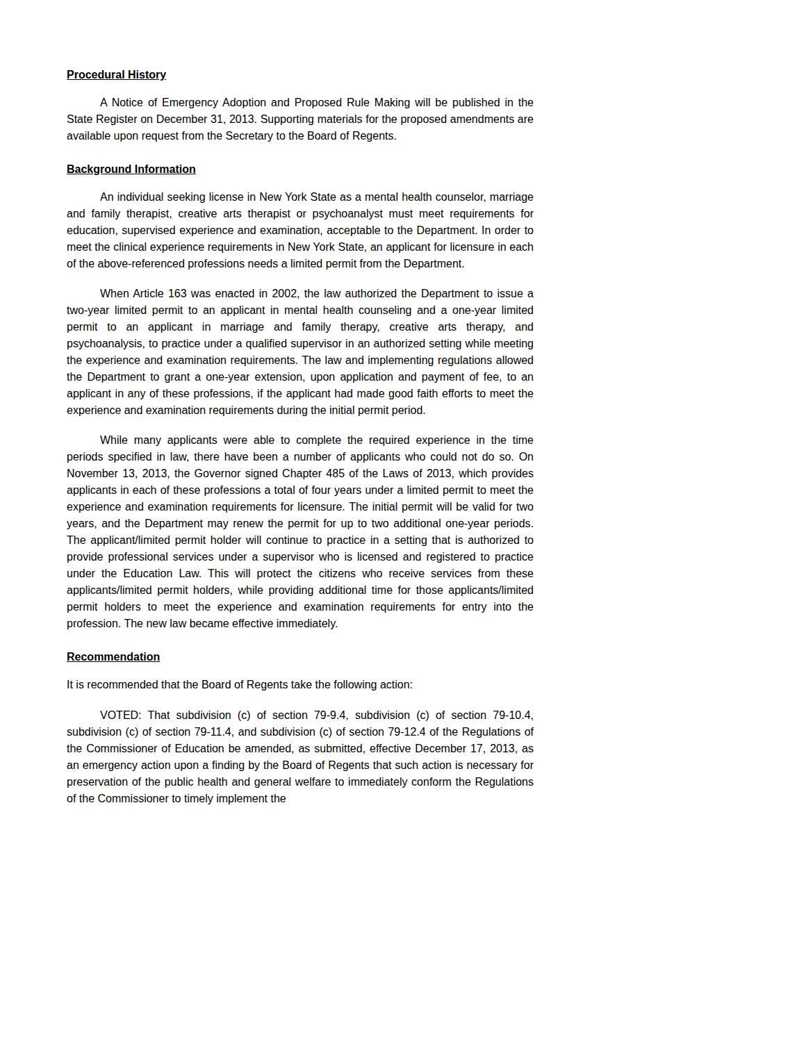Procedural History
A Notice of Emergency Adoption and Proposed Rule Making will be published in the State Register on December 31, 2013. Supporting materials for the proposed amendments are available upon request from the Secretary to the Board of Regents.
Background Information
An individual seeking license in New York State as a mental health counselor, marriage and family therapist, creative arts therapist or psychoanalyst must meet requirements for education, supervised experience and examination, acceptable to the Department. In order to meet the clinical experience requirements in New York State, an applicant for licensure in each of the above-referenced professions needs a limited permit from the Department.
When Article 163 was enacted in 2002, the law authorized the Department to issue a two-year limited permit to an applicant in mental health counseling and a one-year limited permit to an applicant in marriage and family therapy, creative arts therapy, and psychoanalysis, to practice under a qualified supervisor in an authorized setting while meeting the experience and examination requirements. The law and implementing regulations allowed the Department to grant a one-year extension, upon application and payment of fee, to an applicant in any of these professions, if the applicant had made good faith efforts to meet the experience and examination requirements during the initial permit period.
While many applicants were able to complete the required experience in the time periods specified in law, there have been a number of applicants who could not do so. On November 13, 2013, the Governor signed Chapter 485 of the Laws of 2013, which provides applicants in each of these professions a total of four years under a limited permit to meet the experience and examination requirements for licensure. The initial permit will be valid for two years, and the Department may renew the permit for up to two additional one-year periods. The applicant/limited permit holder will continue to practice in a setting that is authorized to provide professional services under a supervisor who is licensed and registered to practice under the Education Law. This will protect the citizens who receive services from these applicants/limited permit holders, while providing additional time for those applicants/limited permit holders to meet the experience and examination requirements for entry into the profession. The new law became effective immediately.
Recommendation
It is recommended that the Board of Regents take the following action:
VOTED: That subdivision (c) of section 79-9.4, subdivision (c) of section 79-10.4, subdivision (c) of section 79-11.4, and subdivision (c) of section 79-12.4 of the Regulations of the Commissioner of Education be amended, as submitted, effective December 17, 2013, as an emergency action upon a finding by the Board of Regents that such action is necessary for preservation of the public health and general welfare to immediately conform the Regulations of the Commissioner to timely implement the